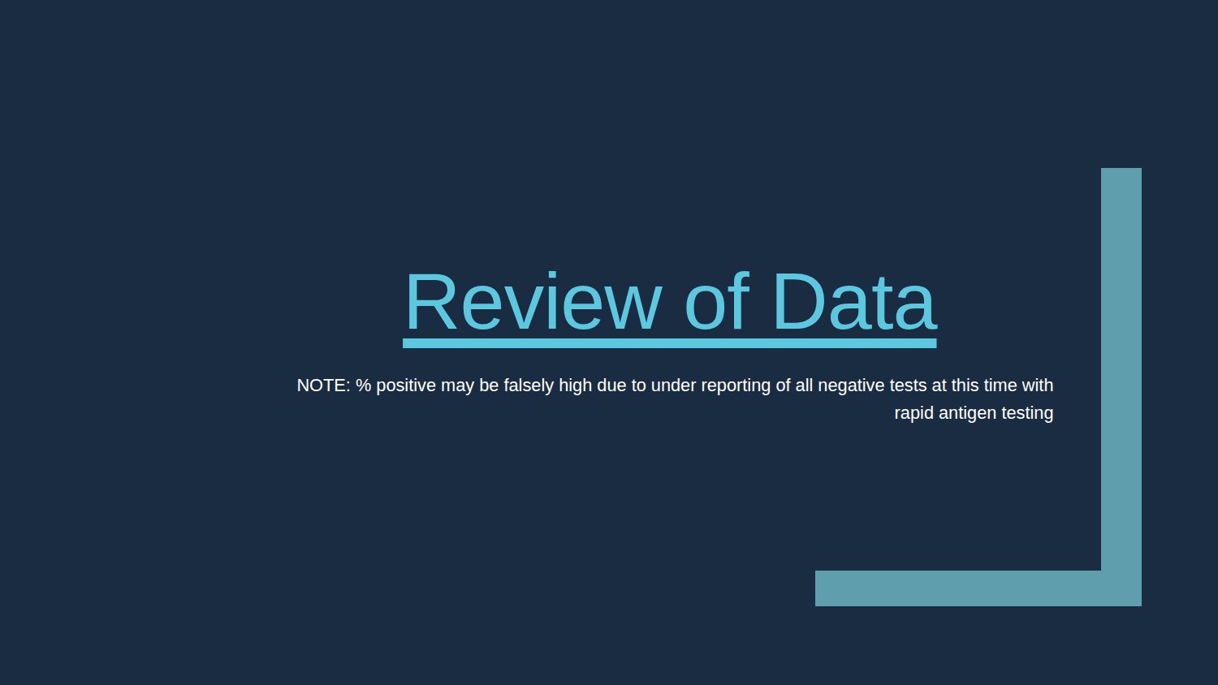Review of Data
NOTE: % positive may be falsely high due to under reporting of all negative tests at this time with rapid antigen testing